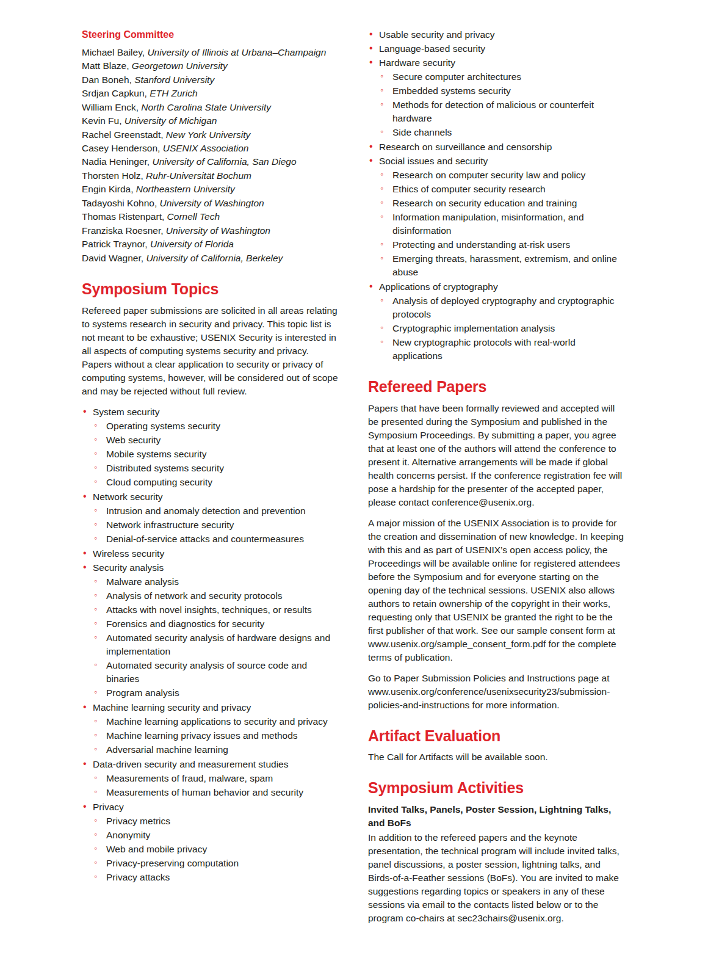Steering Committee
Michael Bailey, University of Illinois at Urbana–Champaign
Matt Blaze, Georgetown University
Dan Boneh, Stanford University
Srdjan Capkun, ETH Zurich
William Enck, North Carolina State University
Kevin Fu, University of Michigan
Rachel Greenstadt, New York University
Casey Henderson, USENIX Association
Nadia Heninger, University of California, San Diego
Thorsten Holz, Ruhr-Universität Bochum
Engin Kirda, Northeastern University
Tadayoshi Kohno, University of Washington
Thomas Ristenpart, Cornell Tech
Franziska Roesner, University of Washington
Patrick Traynor, University of Florida
David Wagner, University of California, Berkeley
Symposium Topics
Refereed paper submissions are solicited in all areas relating to systems research in security and privacy. This topic list is not meant to be exhaustive; USENIX Security is interested in all aspects of computing systems security and privacy. Papers without a clear application to security or privacy of computing systems, however, will be considered out of scope and may be rejected without full review.
System security
Operating systems security
Web security
Mobile systems security
Distributed systems security
Cloud computing security
Network security
Intrusion and anomaly detection and prevention
Network infrastructure security
Denial-of-service attacks and countermeasures
Wireless security
Security analysis
Malware analysis
Analysis of network and security protocols
Attacks with novel insights, techniques, or results
Forensics and diagnostics for security
Automated security analysis of hardware designs and implementation
Automated security analysis of source code and binaries
Program analysis
Machine learning security and privacy
Machine learning applications to security and privacy
Machine learning privacy issues and methods
Adversarial machine learning
Data-driven security and measurement studies
Measurements of fraud, malware, spam
Measurements of human behavior and security
Privacy
Privacy metrics
Anonymity
Web and mobile privacy
Privacy-preserving computation
Privacy attacks
Usable security and privacy
Language-based security
Hardware security
Secure computer architectures
Embedded systems security
Methods for detection of malicious or counterfeit hardware
Side channels
Research on surveillance and censorship
Social issues and security
Research on computer security law and policy
Ethics of computer security research
Research on security education and training
Information manipulation, misinformation, and disinformation
Protecting and understanding at-risk users
Emerging threats, harassment, extremism, and online abuse
Applications of cryptography
Analysis of deployed cryptography and cryptographic protocols
Cryptographic implementation analysis
New cryptographic protocols with real-world applications
Refereed Papers
Papers that have been formally reviewed and accepted will be presented during the Symposium and published in the Symposium Proceedings. By submitting a paper, you agree that at least one of the authors will attend the conference to present it. Alternative arrangements will be made if global health concerns persist. If the conference registration fee will pose a hardship for the presenter of the accepted paper, please contact conference@usenix.org.
A major mission of the USENIX Association is to provide for the creation and dissemination of new knowledge. In keeping with this and as part of USENIX’s open access policy, the Proceedings will be available online for registered attendees before the Symposium and for everyone starting on the opening day of the technical sessions. USENIX also allows authors to retain ownership of the copyright in their works, requesting only that USENIX be granted the right to be the first publisher of that work. See our sample consent form at www.usenix.org/sample_consent_form.pdf for the complete terms of publication.
Go to Paper Submission Policies and Instructions page at www.usenix.org/conference/usenixsecurity23/submission-policies-and-instructions for more information.
Artifact Evaluation
The Call for Artifacts will be available soon.
Symposium Activities
Invited Talks, Panels, Poster Session, Lightning Talks, and BoFs
In addition to the refereed papers and the keynote presentation, the technical program will include invited talks, panel discussions, a poster session, lightning talks, and Birds-of-a-Feather sessions (BoFs). You are invited to make suggestions regarding topics or speakers in any of these sessions via email to the contacts listed below or to the program co-chairs at sec23chairs@usenix.org.